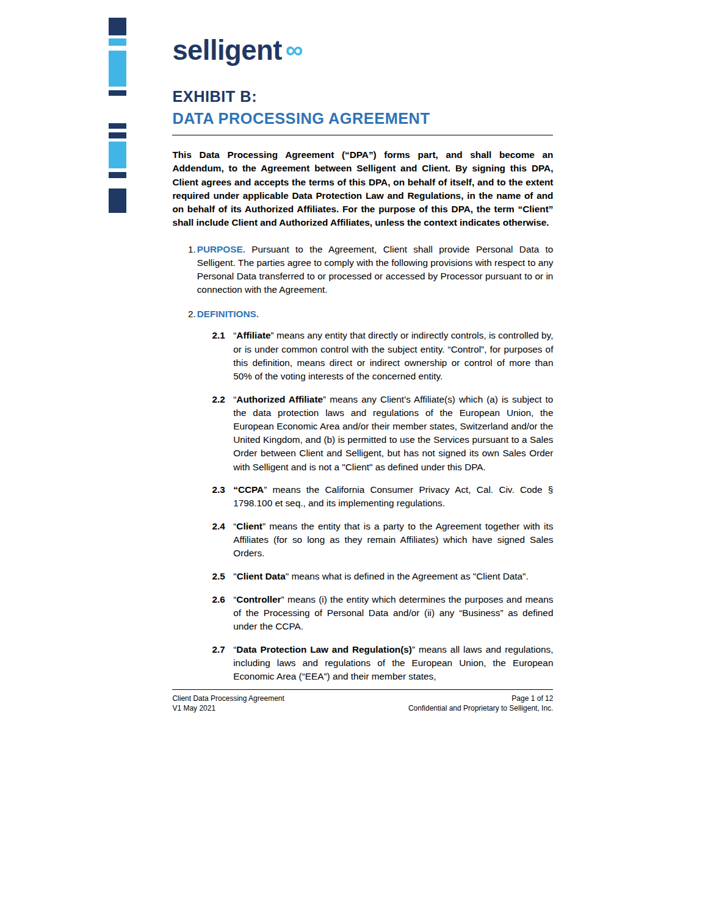selligent∞
EXHIBIT B:
DATA PROCESSING AGREEMENT
This Data Processing Agreement (“DPA”) forms part, and shall become an Addendum, to the Agreement between Selligent and Client. By signing this DPA, Client agrees and accepts the terms of this DPA, on behalf of itself, and to the extent required under applicable Data Protection Law and Regulations, in the name of and on behalf of its Authorized Affiliates. For the purpose of this DPA, the term “Client” shall include Client and Authorized Affiliates, unless the context indicates otherwise.
PURPOSE. Pursuant to the Agreement, Client shall provide Personal Data to Selligent. The parties agree to comply with the following provisions with respect to any Personal Data transferred to or processed or accessed by Processor pursuant to or in connection with the Agreement.
DEFINITIONS.
2.1“Affiliate” means any entity that directly or indirectly controls, is controlled by, or is under common control with the subject entity. “Control”, for purposes of this definition, means direct or indirect ownership or control of more than 50% of the voting interests of the concerned entity.
2.2“Authorized Affiliate” means any Client’s Affiliate(s) which (a) is subject to the data protection laws and regulations of the European Union, the European Economic Area and/or their member states, Switzerland and/or the United Kingdom, and (b) is permitted to use the Services pursuant to a Sales Order between Client and Selligent, but has not signed its own Sales Order with Selligent and is not a "Client" as defined under this DPA.
2.3“CCPA” means the California Consumer Privacy Act, Cal. Civ. Code § 1798.100 et seq., and its implementing regulations.
2.4“Client” means the entity that is a party to the Agreement together with its Affiliates (for so long as they remain Affiliates) which have signed Sales Orders.
2.5"Client Data" means what is defined in the Agreement as "Client Data".
2.6“Controller” means (i) the entity which determines the purposes and means of the Processing of Personal Data and/or (ii) any “Business” as defined under the CCPA.
2.7“Data Protection Law and Regulation(s)” means all laws and regulations, including laws and regulations of the European Union, the European Economic Area (“EEA”) and their member states,
Client Data Processing Agreement V1 May 2021
Page 1 of 12 Confidential and Proprietary to Selligent, Inc.